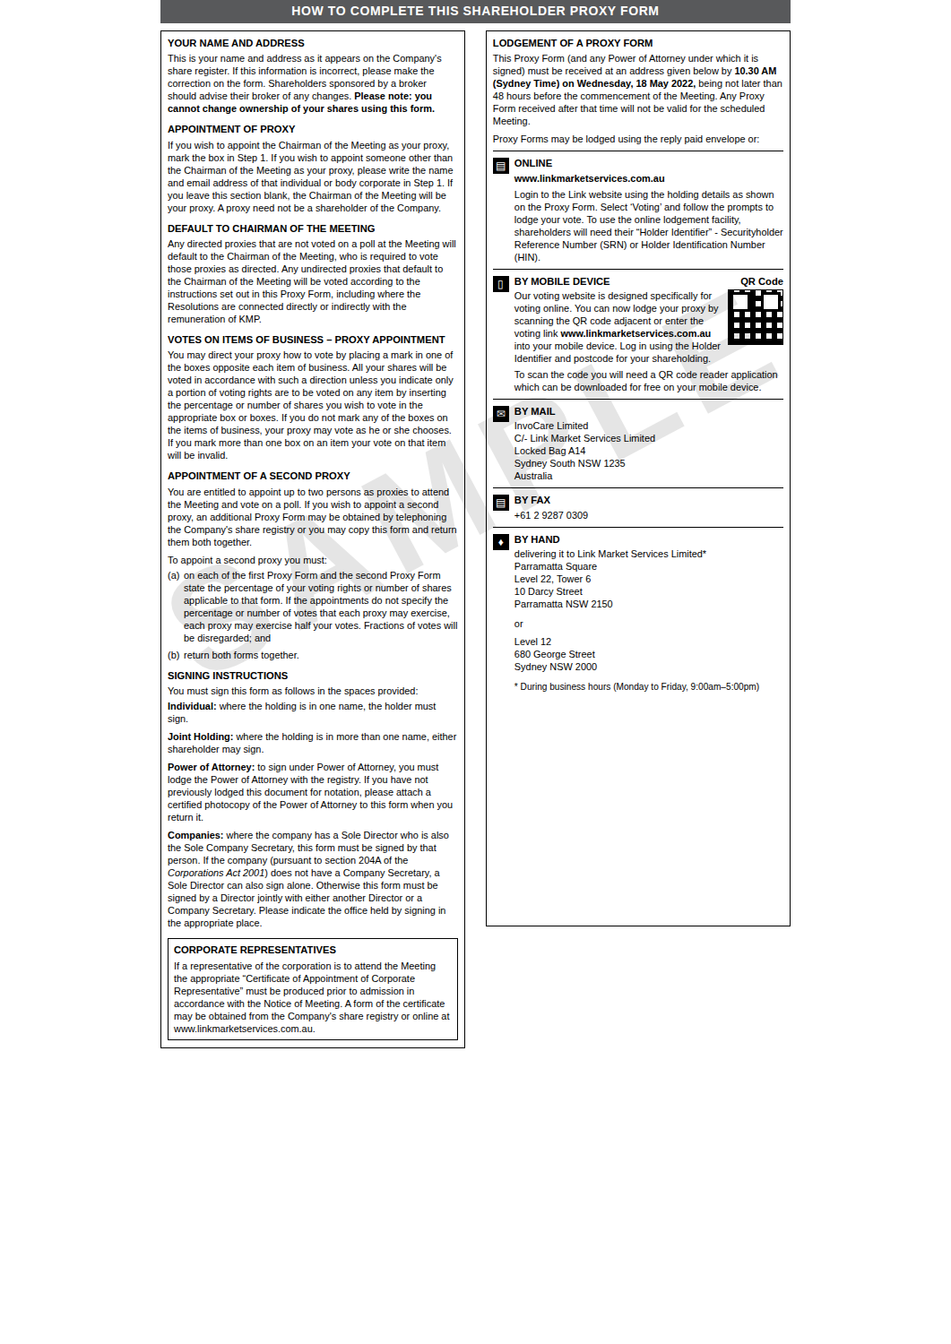HOW TO COMPLETE THIS SHAREHOLDER PROXY FORM
SAMPLE
Your Name and Address
This is your name and address as it appears on the Company's share register. If this information is incorrect, please make the correction on the form. Shareholders sponsored by a broker should advise their broker of any changes. Please note: you cannot change ownership of your shares using this form.
Appointment of Proxy
If you wish to appoint the Chairman of the Meeting as your proxy, mark the box in Step 1. If you wish to appoint someone other than the Chairman of the Meeting as your proxy, please write the name and email address of that individual or body corporate in Step 1. If you leave this section blank, the Chairman of the Meeting will be your proxy. A proxy need not be a shareholder of the Company.
Default to Chairman of the Meeting
Any directed proxies that are not voted on a poll at the Meeting will default to the Chairman of the Meeting, who is required to vote those proxies as directed. Any undirected proxies that default to the Chairman of the Meeting will be voted according to the instructions set out in this Proxy Form, including where the Resolutions are connected directly or indirectly with the remuneration of KMP.
Votes on Items of Business – Proxy Appointment
You may direct your proxy how to vote by placing a mark in one of the boxes opposite each item of business. All your shares will be voted in accordance with such a direction unless you indicate only a portion of voting rights are to be voted on any item by inserting the percentage or number of shares you wish to vote in the appropriate box or boxes. If you do not mark any of the boxes on the items of business, your proxy may vote as he or she chooses. If you mark more than one box on an item your vote on that item will be invalid.
Appointment of a Second Proxy
You are entitled to appoint up to two persons as proxies to attend the Meeting and vote on a poll. If you wish to appoint a second proxy, an additional Proxy Form may be obtained by telephoning the Company's share registry or you may copy this form and return them both together.
To appoint a second proxy you must:
(a) on each of the first Proxy Form and the second Proxy Form state the percentage of your voting rights or number of shares applicable to that form. If the appointments do not specify the percentage or number of votes that each proxy may exercise, each proxy may exercise half your votes. Fractions of votes will be disregarded; and
(b) return both forms together.
Signing Instructions
You must sign this form as follows in the spaces provided:
Individual: where the holding is in one name, the holder must sign.
Joint Holding: where the holding is in more than one name, either shareholder may sign.
Power of Attorney: to sign under Power of Attorney, you must lodge the Power of Attorney with the registry. If you have not previously lodged this document for notation, please attach a certified photocopy of the Power of Attorney to this form when you return it.
Companies: where the company has a Sole Director who is also the Sole Company Secretary, this form must be signed by that person. If the company (pursuant to section 204A of the Corporations Act 2001) does not have a Company Secretary, a Sole Director can also sign alone. Otherwise this form must be signed by a Director jointly with either another Director or a Company Secretary. Please indicate the office held by signing in the appropriate place.
Corporate Representatives
If a representative of the corporation is to attend the Meeting the appropriate “Certificate of Appointment of Corporate Representative” must be produced prior to admission in accordance with the Notice of Meeting. A form of the certificate may be obtained from the Company's share registry or online at www.linkmarketservices.com.au.
Lodgement of a Proxy Form
This Proxy Form (and any Power of Attorney under which it is signed) must be received at an address given below by 10.30 AM (Sydney Time) on Wednesday, 18 May 2022, being not later than 48 hours before the commencement of the Meeting. Any Proxy Form received after that time will not be valid for the scheduled Meeting.
Proxy Forms may be lodged using the reply paid envelope or:
▤
Online
www.linkmarketservices.com.au
Login to the Link website using the holding details as shown on the Proxy Form. Select ‘Voting’ and follow the prompts to lodge your vote. To use the online lodgement facility, shareholders will need their “Holder Identifier” - Securityholder Reference Number (SRN) or Holder Identification Number (HIN).
▯
By Mobile Device QR Code
Our voting website is designed specifically for voting online. You can now lodge your proxy by scanning the QR code adjacent or enter the voting link www.linkmarketservices.com.au into your mobile device. Log in using the Holder Identifier and postcode for your shareholding.
To scan the code you will need a QR code reader application which can be downloaded for free on your mobile device.
✉
By Mail
InvoCare Limited
C/- Link Market Services Limited
Locked Bag A14
Sydney South NSW 1235
Australia
▤
By Fax
+61 2 9287 0309
♦
By Hand
delivering it to Link Market Services Limited*
Parramatta Square
Level 22, Tower 6
10 Darcy Street
Parramatta NSW 2150
or
Level 12
680 George Street
Sydney NSW 2000
* During business hours (Monday to Friday, 9:00am–5:00pm)